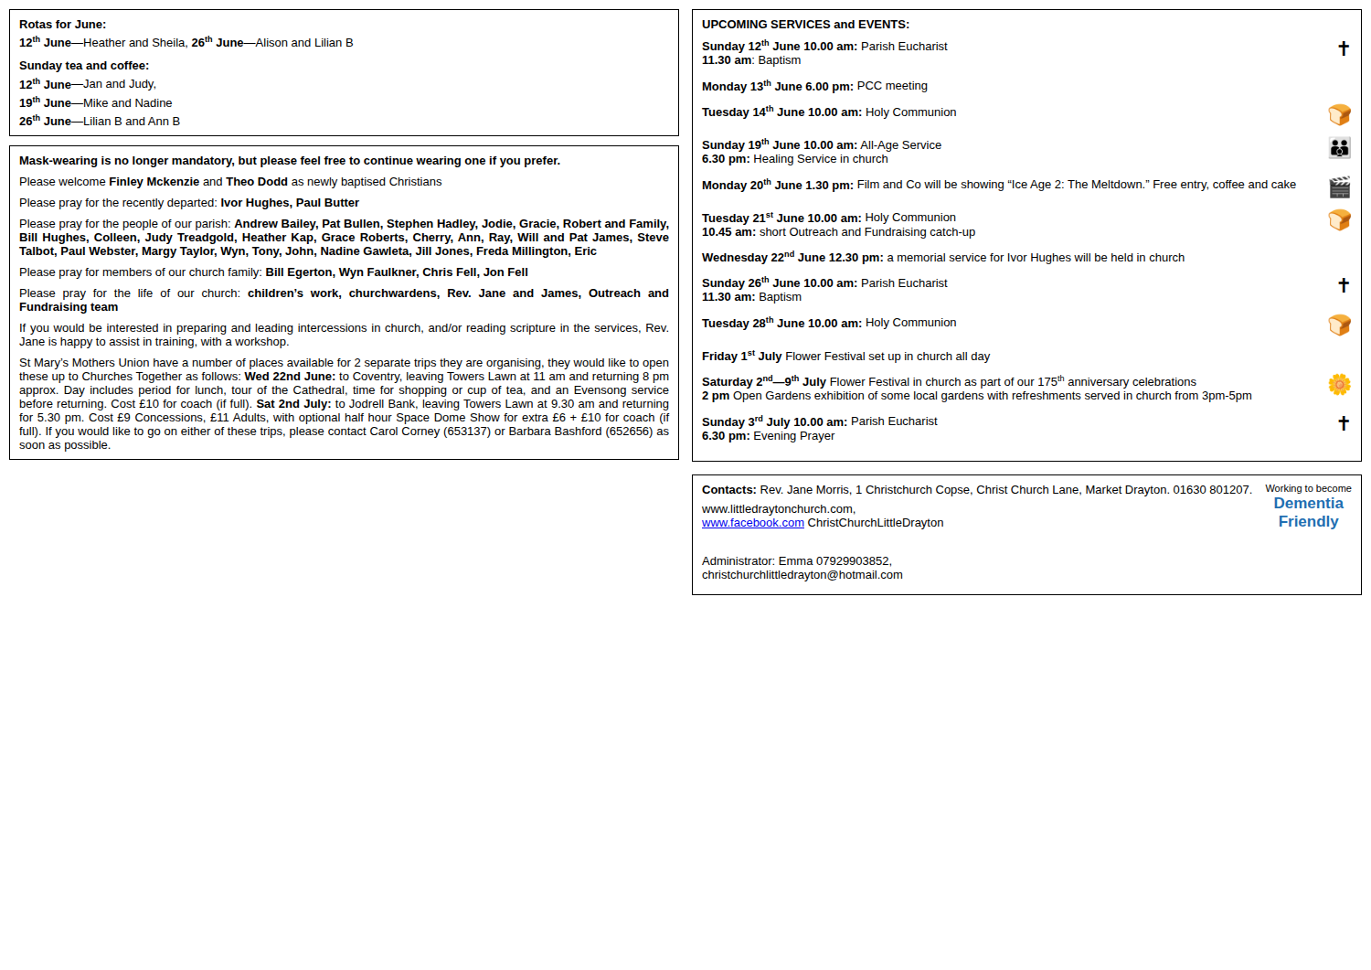Rotas for June:
12th June—Heather and Sheila, 26th June—Alison and Lilian B
Sunday tea and coffee:
12th June—Jan and Judy,
19th June—Mike and Nadine
26th June—Lilian B and Ann B
Mask-wearing is no longer mandatory, but please feel free to continue wearing one if you prefer.
Please welcome Finley Mckenzie and Theo Dodd as newly baptised Christians
Please pray for the recently departed: Ivor Hughes, Paul Butter
Please pray for the people of our parish: Andrew Bailey, Pat Bullen, Stephen Hadley, Jodie, Gracie, Robert and Family, Bill Hughes, Colleen, Judy Treadgold, Heather Kap, Grace Roberts, Cherry, Ann, Ray, Will and Pat James, Steve Talbot, Paul Webster, Margy Taylor, Wyn, Tony, John, Nadine Gawleta, Jill Jones, Freda Millington, Eric
Please pray for members of our church family: Bill Egerton, Wyn Faulkner, Chris Fell, Jon Fell
Please pray for the life of our church: children’s work, churchwardens, Rev. Jane and James, Outreach and Fundraising team
If you would be interested in preparing and leading intercessions in church, and/or reading scripture in the services, Rev. Jane is happy to assist in training, with a workshop.
St Mary’s Mothers Union have a number of places available for 2 separate trips they are organising, they would like to open these up to Churches Together as follows: Wed 22nd June: to Coventry, leaving Towers Lawn at 11 am and returning 8 pm approx. Day includes period for lunch, tour of the Cathedral, time for shopping or cup of tea, and an Evensong service before returning. Cost £10 for coach (if full). Sat 2nd July: to Jodrell Bank, leaving Towers Lawn at 9.30 am and returning for 5.30 pm. Cost £9 Concessions, £11 Adults, with optional half hour Space Dome Show for extra £6 + £10 for coach (if full). If you would like to go on either of these trips, please contact Carol Corney (653137) or Barbara Bashford (652656) as soon as possible.
UPCOMING SERVICES and EVENTS:
Sunday 12th June 10.00 am: Parish Eucharist
11.30 am: Baptism
✝
Monday 13th June 6.00 pm: PCC meeting
Tuesday 14th June 10.00 am: Holy Communion
🍞
Sunday 19th June 10.00 am: All-Age Service
6.30 pm: Healing Service in church
👪
Monday 20th June 1.30 pm: Film and Co will be showing “Ice Age 2: The Meltdown.” Free entry, coffee and cake
🎬
Tuesday 21st June 10.00 am: Holy Communion
10.45 am: short Outreach and Fundraising catch-up
🍞
Wednesday 22nd June 12.30 pm: a memorial service for Ivor Hughes will be held in church
Sunday 26th June 10.00 am: Parish Eucharist
11.30 am: Baptism
✝
Tuesday 28th June 10.00 am: Holy Communion
🍞
Friday 1st July Flower Festival set up in church all day
Saturday 2nd—9th July Flower Festival in church as part of our 175th anniversary celebrations
2 pm Open Gardens exhibition of some local gardens with refreshments served in church from 3pm-5pm
🌼
Sunday 3rd July 10.00 am: Parish Eucharist
6.30 pm: Evening Prayer
✝
Working to become Dementia Friendly
Contacts: Rev. Jane Morris, 1 Christchurch Copse, Christ Church Lane, Market Drayton. 01630 801207.
www.littledraytonchurch.com,
www.facebook.com ChristChurchLittleDrayton
Administrator: Emma 07929903852,
christchurchlittledrayton@hotmail.com